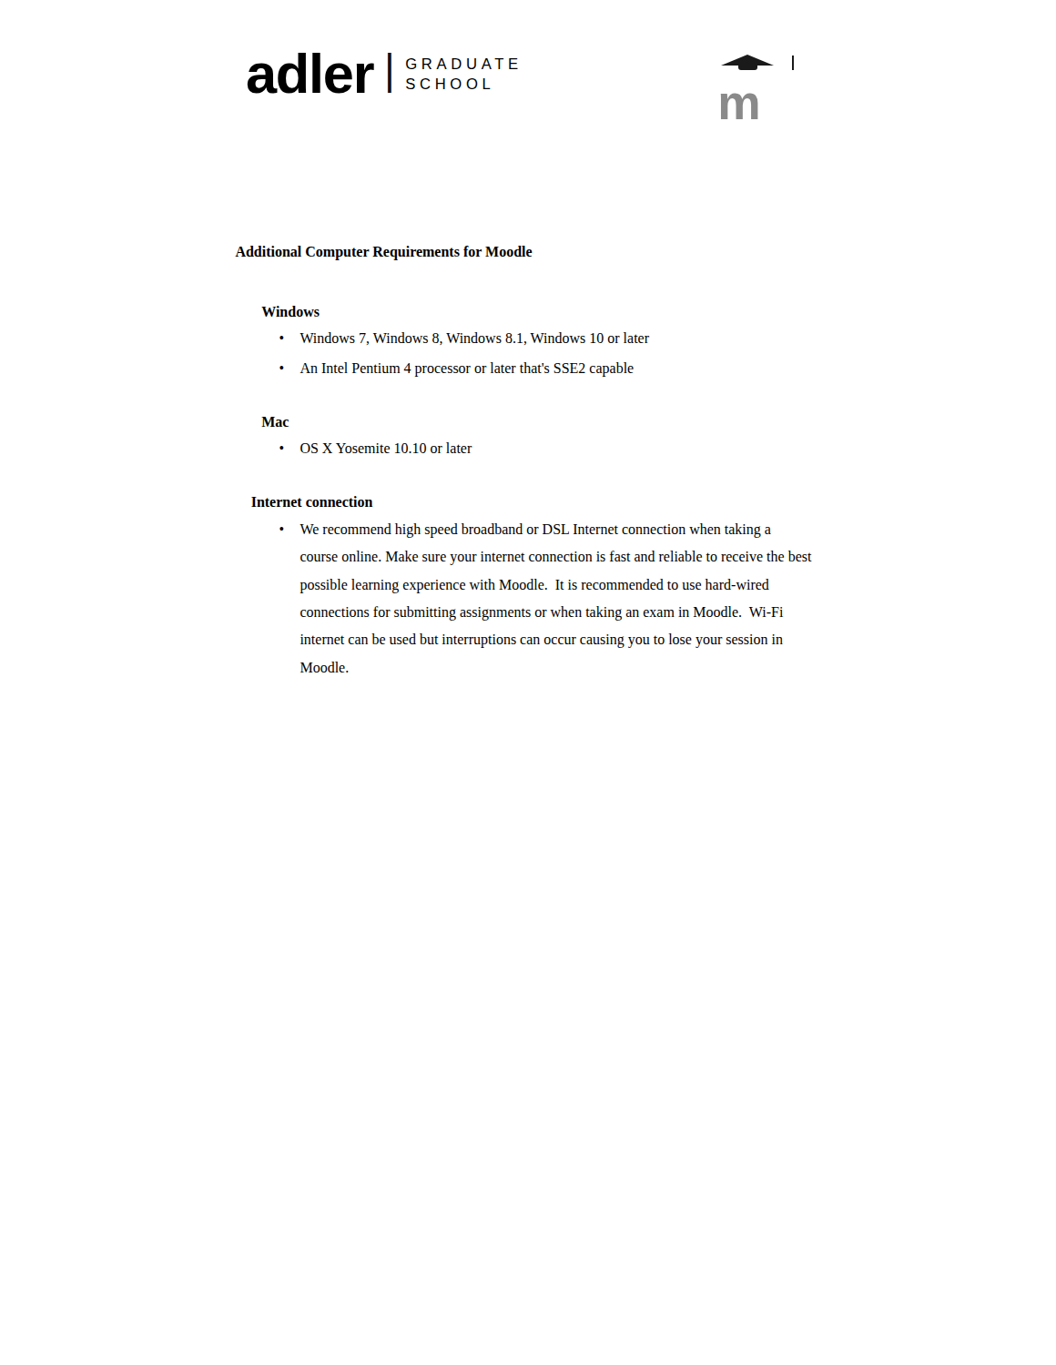adler | Graduate
School
m
Additional Computer Requirements for Moodle
Windows
Windows 7, Windows 8, Windows 8.1, Windows 10 or later
An Intel Pentium 4 processor or later that's SSE2 capable
Mac
OS X Yosemite 10.10 or later
Internet connection
We recommend high speed broadband or DSL Internet connection when taking a course online. Make sure your internet connection is fast and reliable to receive the best possible learning experience with Moodle. It is recommended to use hard-wired connections for submitting assignments or when taking an exam in Moodle. Wi-Fi internet can be used but interruptions can occur causing you to lose your session in Moodle.